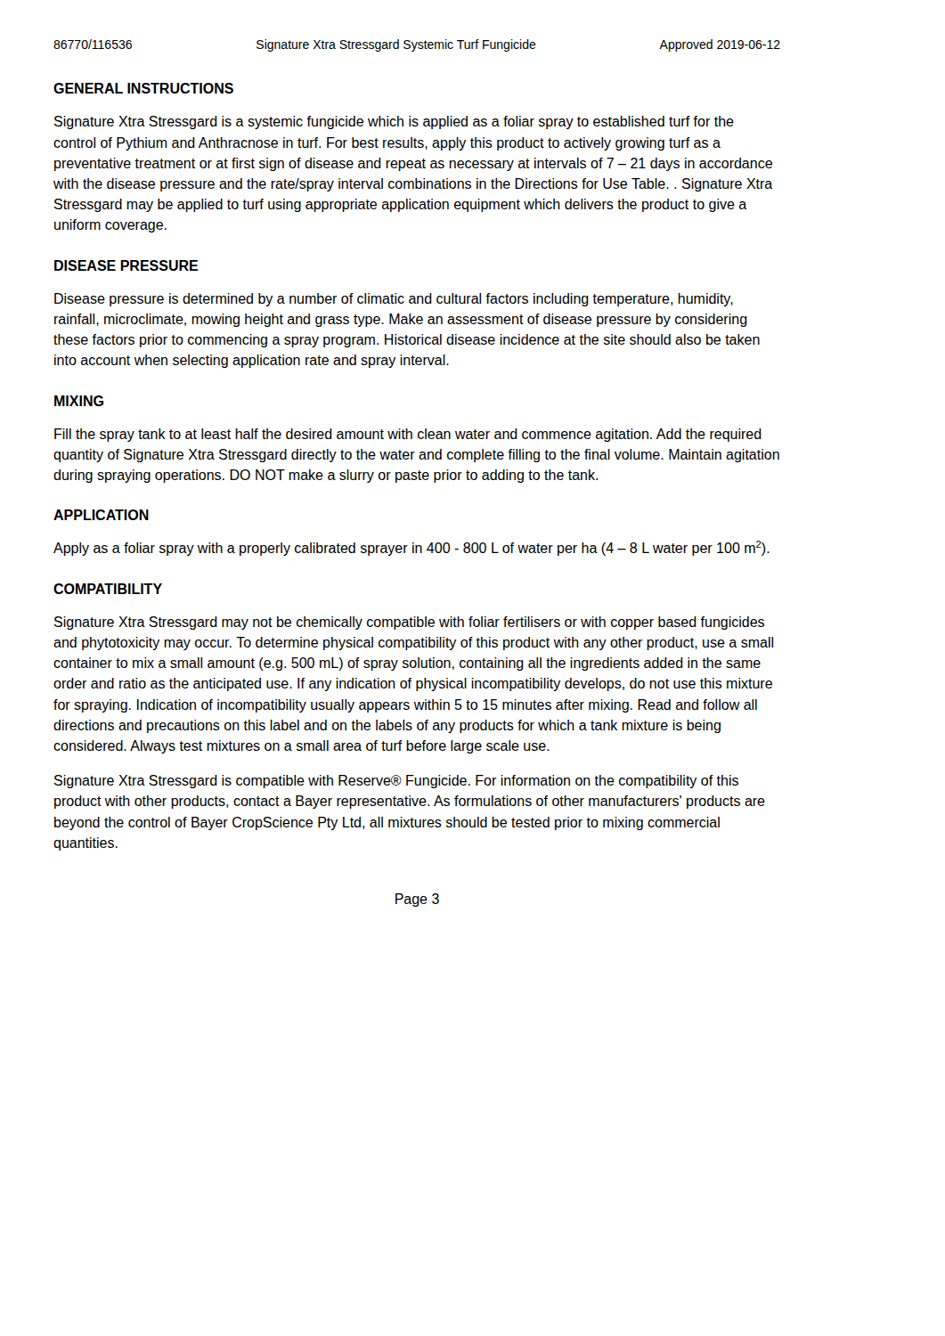86770/116536 Signature Xtra Stressgard Systemic Turf Fungicide Approved 2019-06-12
General Instructions
Signature Xtra Stressgard is a systemic fungicide which is applied as a foliar spray to established turf for the control of Pythium and Anthracnose in turf. For best results, apply this product to actively growing turf as a preventative treatment or at first sign of disease and repeat as necessary at intervals of 7 – 21 days in accordance with the disease pressure and the rate/spray interval combinations in the Directions for Use Table. . Signature Xtra Stressgard may be applied to turf using appropriate application equipment which delivers the product to give a uniform coverage.
Disease Pressure
Disease pressure is determined by a number of climatic and cultural factors including temperature, humidity, rainfall, microclimate, mowing height and grass type. Make an assessment of disease pressure by considering these factors prior to commencing a spray program. Historical disease incidence at the site should also be taken into account when selecting application rate and spray interval.
Mixing
Fill the spray tank to at least half the desired amount with clean water and commence agitation. Add the required quantity of Signature Xtra Stressgard directly to the water and complete filling to the final volume. Maintain agitation during spraying operations. DO NOT make a slurry or paste prior to adding to the tank.
Application
Apply as a foliar spray with a properly calibrated sprayer in 400 - 800 L of water per ha (4 – 8 L water per 100 m2).
Compatibility
Signature Xtra Stressgard may not be chemically compatible with foliar fertilisers or with copper based fungicides and phytotoxicity may occur. To determine physical compatibility of this product with any other product, use a small container to mix a small amount (e.g. 500 mL) of spray solution, containing all the ingredients added in the same order and ratio as the anticipated use. If any indication of physical incompatibility develops, do not use this mixture for spraying. Indication of incompatibility usually appears within 5 to 15 minutes after mixing. Read and follow all directions and precautions on this label and on the labels of any products for which a tank mixture is being considered. Always test mixtures on a small area of turf before large scale use.
Signature Xtra Stressgard is compatible with Reserve® Fungicide. For information on the compatibility of this product with other products, contact a Bayer representative. As formulations of other manufacturers' products are beyond the control of Bayer CropScience Pty Ltd, all mixtures should be tested prior to mixing commercial quantities.
Page 3